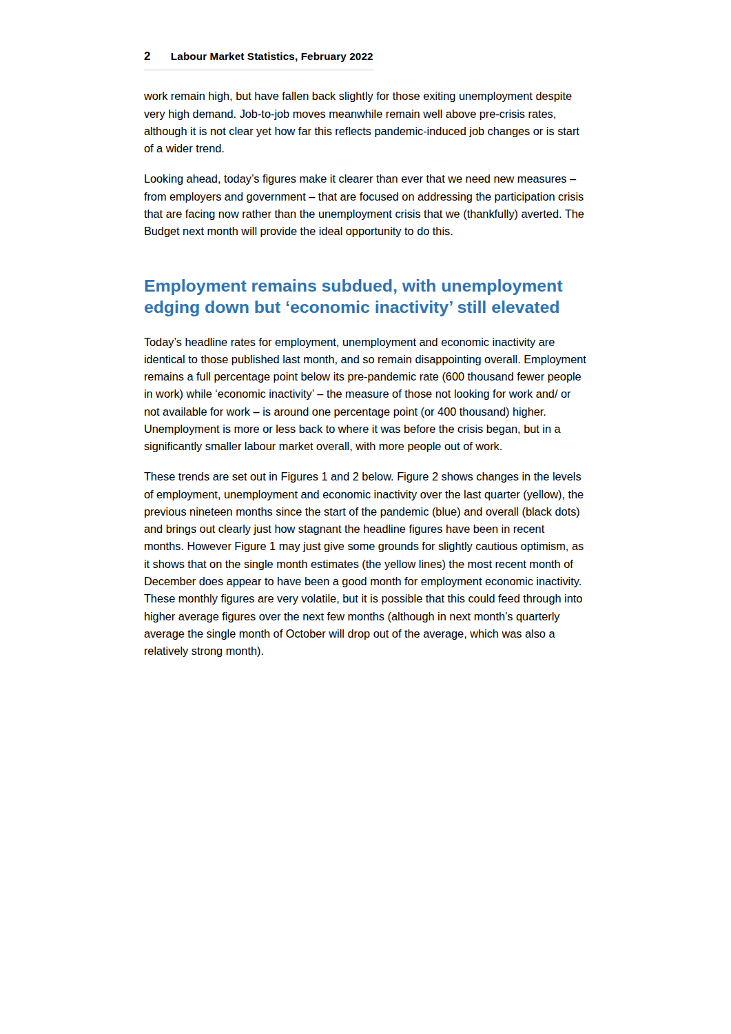2 Labour Market Statistics, February 2022
work remain high, but have fallen back slightly for those exiting unemployment despite very high demand. Job-to-job moves meanwhile remain well above pre-crisis rates, although it is not clear yet how far this reflects pandemic-induced job changes or is start of a wider trend.
Looking ahead, today’s figures make it clearer than ever that we need new measures – from employers and government – that are focused on addressing the participation crisis that are facing now rather than the unemployment crisis that we (thankfully) averted. The Budget next month will provide the ideal opportunity to do this.
Employment remains subdued, with unemployment edging down but ‘economic inactivity’ still elevated
Today’s headline rates for employment, unemployment and economic inactivity are identical to those published last month, and so remain disappointing overall. Employment remains a full percentage point below its pre-pandemic rate (600 thousand fewer people in work) while ‘economic inactivity’ – the measure of those not looking for work and/ or not available for work – is around one percentage point (or 400 thousand) higher. Unemployment is more or less back to where it was before the crisis began, but in a significantly smaller labour market overall, with more people out of work.
These trends are set out in Figures 1 and 2 below. Figure 2 shows changes in the levels of employment, unemployment and economic inactivity over the last quarter (yellow), the previous nineteen months since the start of the pandemic (blue) and overall (black dots) and brings out clearly just how stagnant the headline figures have been in recent months. However Figure 1 may just give some grounds for slightly cautious optimism, as it shows that on the single month estimates (the yellow lines) the most recent month of December does appear to have been a good month for employment economic inactivity. These monthly figures are very volatile, but it is possible that this could feed through into higher average figures over the next few months (although in next month’s quarterly average the single month of October will drop out of the average, which was also a relatively strong month).